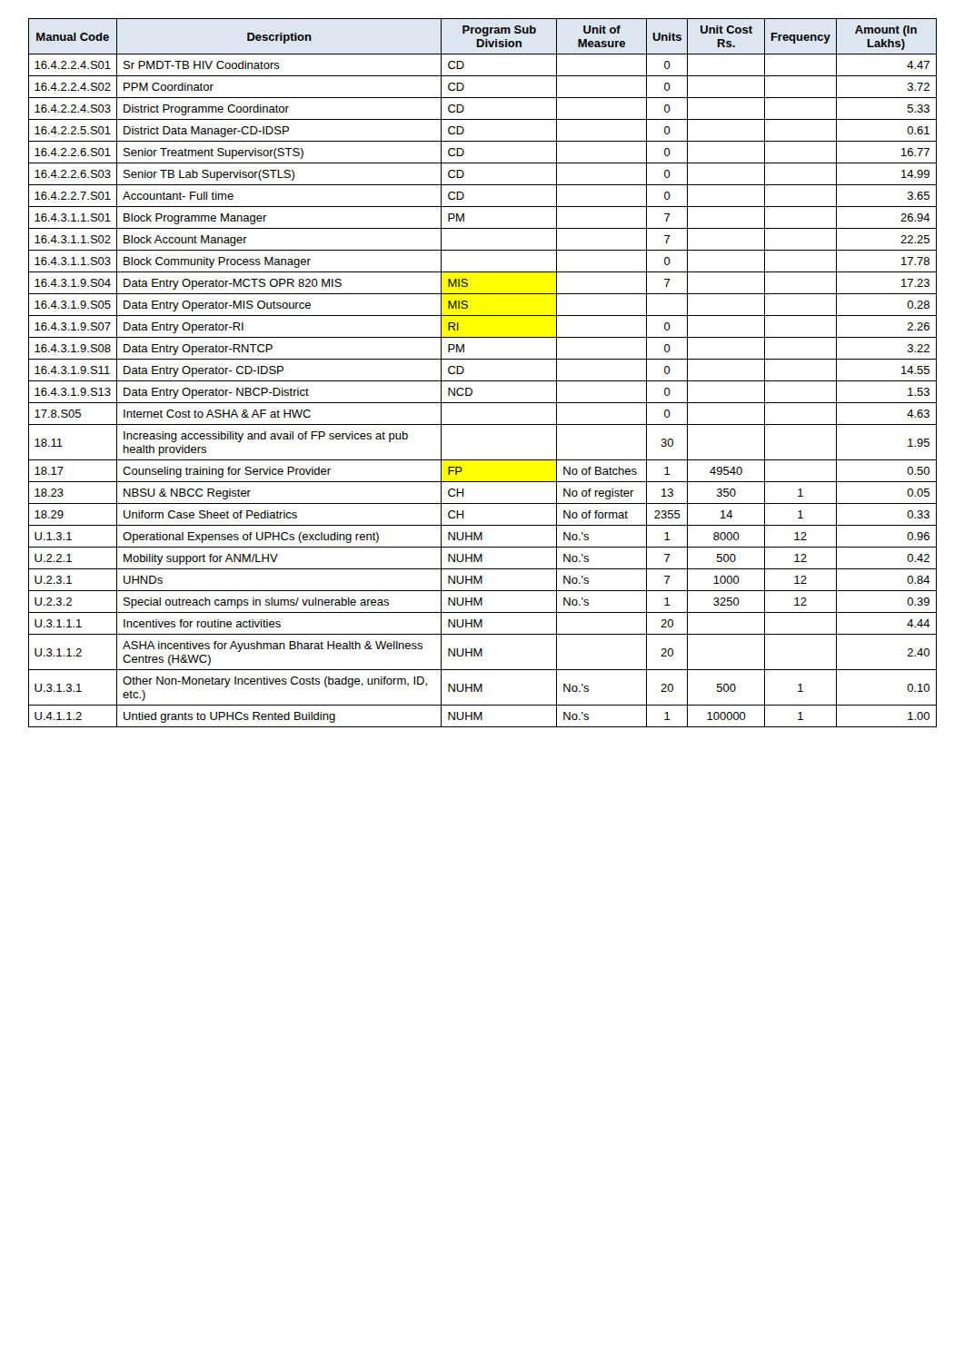| Manual Code | Description | Program Sub Division | Unit of Measure | Units | Unit Cost Rs. | Frequency | Amount (In Lakhs) |
| --- | --- | --- | --- | --- | --- | --- | --- |
| 16.4.2.2.4.S01 | Sr PMDT-TB HIV Coodinators | CD | | 0 | | | 4.47 |
| 16.4.2.2.4.S02 | PPM Coordinator | CD | | 0 | | | 3.72 |
| 16.4.2.2.4.S03 | District Programme Coordinator | CD | | 0 | | | 5.33 |
| 16.4.2.2.5.S01 | District Data Manager-CD-IDSP | CD | | 0 | | | 0.61 |
| 16.4.2.2.6.S01 | Senior Treatment Supervisor(STS) | CD | | 0 | | | 16.77 |
| 16.4.2.2.6.S03 | Senior TB Lab Supervisor(STLS) | CD | | 0 | | | 14.99 |
| 16.4.2.2.7.S01 | Accountant- Full time | CD | | 0 | | | 3.65 |
| 16.4.3.1.1.S01 | Block Programme Manager | PM | | 7 | | | 26.94 |
| 16.4.3.1.1.S02 | Block Account Manager | | | 7 | | | 22.25 |
| 16.4.3.1.1.S03 | Block Community Process Manager | | | 0 | | | 17.78 |
| 16.4.3.1.9.S04 | Data Entry Operator-MCTS OPR 820 MIS | MIS | | 7 | | | 17.23 |
| 16.4.3.1.9.S05 | Data Entry Operator-MIS Outsource | MIS | | | | | 0.28 |
| 16.4.3.1.9.S07 | Data Entry Operator-RI | RI | | 0 | | | 2.26 |
| 16.4.3.1.9.S08 | Data Entry Operator-RNTCP | PM | | 0 | | | 3.22 |
| 16.4.3.1.9.S11 | Data Entry Operator- CD-IDSP | CD | | 0 | | | 14.55 |
| 16.4.3.1.9.S13 | Data Entry Operator- NBCP-District | NCD | | 0 | | | 1.53 |
| 17.8.S05 | Internet Cost to ASHA & AF at HWC | | | 0 | | | 4.63 |
| 18.11 | Increasing accessibility and avail of FP services at pub health providers | | | 30 | | | 1.95 |
| 18.17 | Counseling training for Service Provider | FP | No of Batches | 1 | 49540 | | 0.50 |
| 18.23 | NBSU & NBCC Register | CH | No of register | 13 | 350 | 1 | 0.05 |
| 18.29 | Uniform Case Sheet of Pediatrics | CH | No of format | 2355 | 14 | 1 | 0.33 |
| U.1.3.1 | Operational Expenses of UPHCs (excluding rent) | NUHM | No.'s | 1 | 8000 | 12 | 0.96 |
| U.2.2.1 | Mobility support for ANM/LHV | NUHM | No.'s | 7 | 500 | 12 | 0.42 |
| U.2.3.1 | UHNDs | NUHM | No.'s | 7 | 1000 | 12 | 0.84 |
| U.2.3.2 | Special outreach camps in slums/ vulnerable areas | NUHM | No.'s | 1 | 3250 | 12 | 0.39 |
| U.3.1.1.1 | Incentives for routine activities | NUHM | | 20 | | | 4.44 |
| U.3.1.1.2 | ASHA incentives for Ayushman Bharat Health & Wellness Centres (H&WC) | NUHM | | 20 | | | 2.40 |
| U.3.1.3.1 | Other Non-Monetary Incentives Costs (badge, uniform, ID, etc.) | NUHM | No.'s | 20 | 500 | 1 | 0.10 |
| U.4.1.1.2 | Untied grants to UPHCs Rented Building | NUHM | No.'s | 1 | 100000 | 1 | 1.00 |